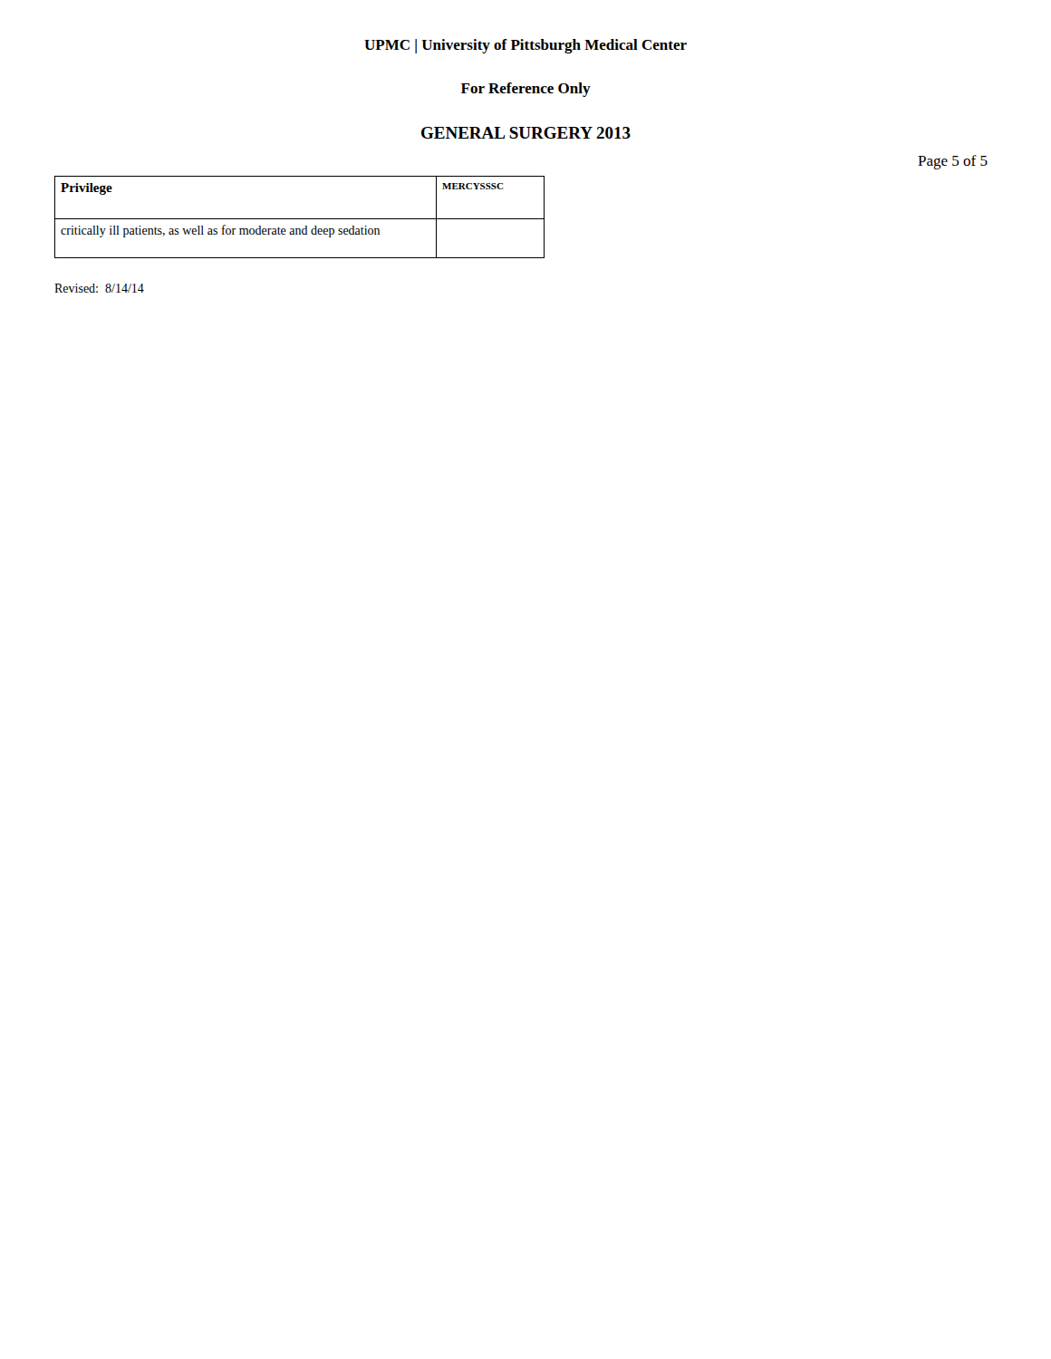UPMC | University of Pittsburgh Medical Center
For Reference Only
GENERAL SURGERY 2013
Page 5 of 5
| Privilege | MERCYSSSC |
| --- | --- |
| critically ill patients, as well as for moderate and deep sedation | |
Revised: 8/14/14